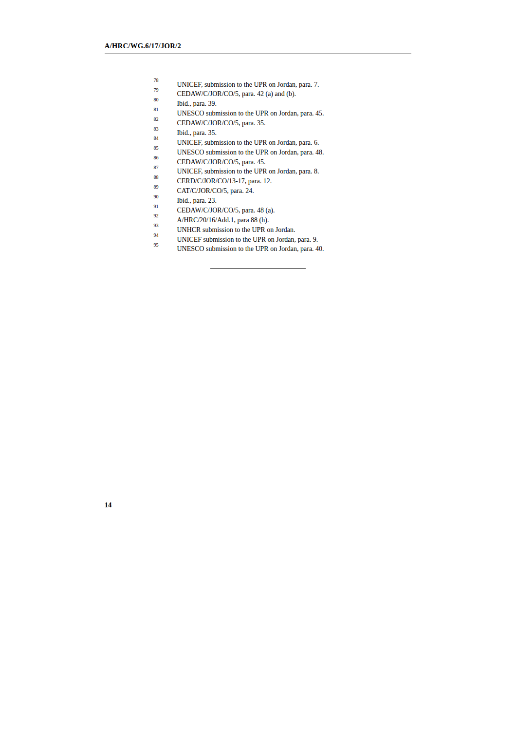A/HRC/WG.6/17/JOR/2
78 UNICEF, submission to the UPR on Jordan, para. 7.
79 CEDAW/C/JOR/CO/5, para. 42 (a) and (b).
80 Ibid., para. 39.
81 UNESCO submission to the UPR on Jordan, para. 45.
82 CEDAW/C/JOR/CO/5, para. 35.
83 Ibid., para. 35.
84 UNICEF, submission to the UPR on Jordan, para. 6.
85 UNESCO submission to the UPR on Jordan, para. 48.
86 CEDAW/C/JOR/CO/5, para. 45.
87 UNICEF, submission to the UPR on Jordan, para. 8.
88 CERD/C/JOR/CO/13-17, para. 12.
89 CAT/C/JOR/CO/5, para. 24.
90 Ibid., para. 23.
91 CEDAW/C/JOR/CO/5, para. 48 (a).
92 A/HRC/20/16/Add.1, para 88 (h).
93 UNHCR submission to the UPR on Jordan.
94 UNICEF submission to the UPR on Jordan, para. 9.
95 UNESCO submission to the UPR on Jordan, para. 40.
14